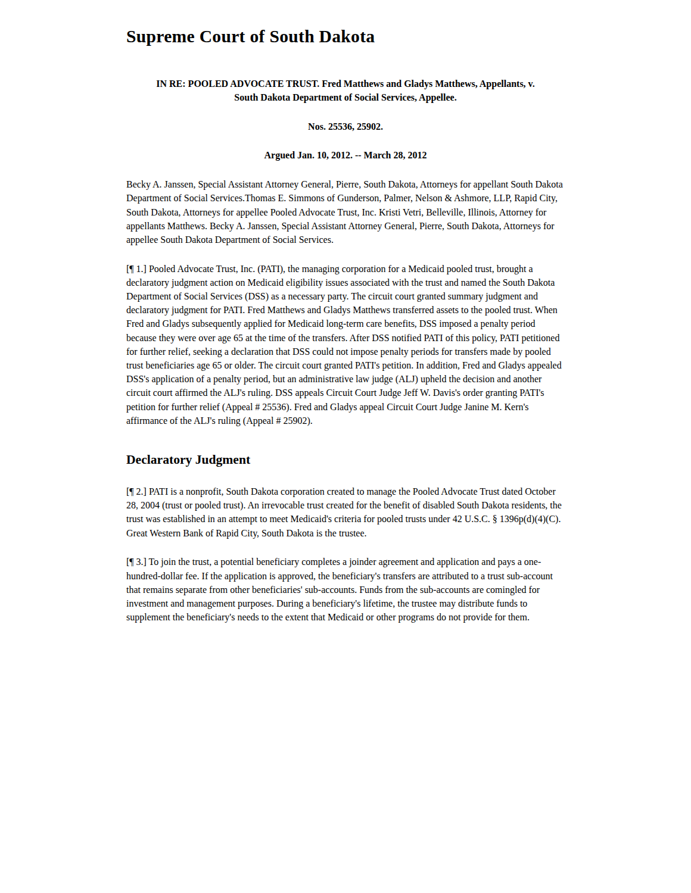Supreme Court of South Dakota
IN RE: POOLED ADVOCATE TRUST. Fred Matthews and Gladys Matthews, Appellants, v. South Dakota Department of Social Services, Appellee.
Nos. 25536, 25902.
Argued Jan. 10, 2012. -- March 28, 2012
Becky A. Janssen, Special Assistant Attorney General, Pierre, South Dakota, Attorneys for appellant South Dakota Department of Social Services.Thomas E. Simmons of Gunderson, Palmer, Nelson & Ashmore, LLP, Rapid City, South Dakota, Attorneys for appellee Pooled Advocate Trust, Inc. Kristi Vetri, Belleville, Illinois, Attorney for appellants Matthews. Becky A. Janssen, Special Assistant Attorney General, Pierre, South Dakota, Attorneys for appellee South Dakota Department of Social Services.
[¶ 1.] Pooled Advocate Trust, Inc. (PATI), the managing corporation for a Medicaid pooled trust, brought a declaratory judgment action on Medicaid eligibility issues associated with the trust and named the South Dakota Department of Social Services (DSS) as a necessary party. The circuit court granted summary judgment and declaratory judgment for PATI. Fred Matthews and Gladys Matthews transferred assets to the pooled trust. When Fred and Gladys subsequently applied for Medicaid long-term care benefits, DSS imposed a penalty period because they were over age 65 at the time of the transfers. After DSS notified PATI of this policy, PATI petitioned for further relief, seeking a declaration that DSS could not impose penalty periods for transfers made by pooled trust beneficiaries age 65 or older. The circuit court granted PATI's petition. In addition, Fred and Gladys appealed DSS's application of a penalty period, but an administrative law judge (ALJ) upheld the decision and another circuit court affirmed the ALJ's ruling. DSS appeals Circuit Court Judge Jeff W. Davis's order granting PATI's petition for further relief (Appeal # 25536). Fred and Gladys appeal Circuit Court Judge Janine M. Kern's affirmance of the ALJ's ruling (Appeal # 25902).
Declaratory Judgment
[¶ 2.] PATI is a nonprofit, South Dakota corporation created to manage the Pooled Advocate Trust dated October 28, 2004 (trust or pooled trust). An irrevocable trust created for the benefit of disabled South Dakota residents, the trust was established in an attempt to meet Medicaid's criteria for pooled trusts under 42 U.S.C. § 1396p(d)(4)(C). Great Western Bank of Rapid City, South Dakota is the trustee.
[¶ 3.] To join the trust, a potential beneficiary completes a joinder agreement and application and pays a one-hundred-dollar fee. If the application is approved, the beneficiary's transfers are attributed to a trust sub-account that remains separate from other beneficiaries' sub-accounts. Funds from the sub-accounts are comingled for investment and management purposes. During a beneficiary's lifetime, the trustee may distribute funds to supplement the beneficiary's needs to the extent that Medicaid or other programs do not provide for them.